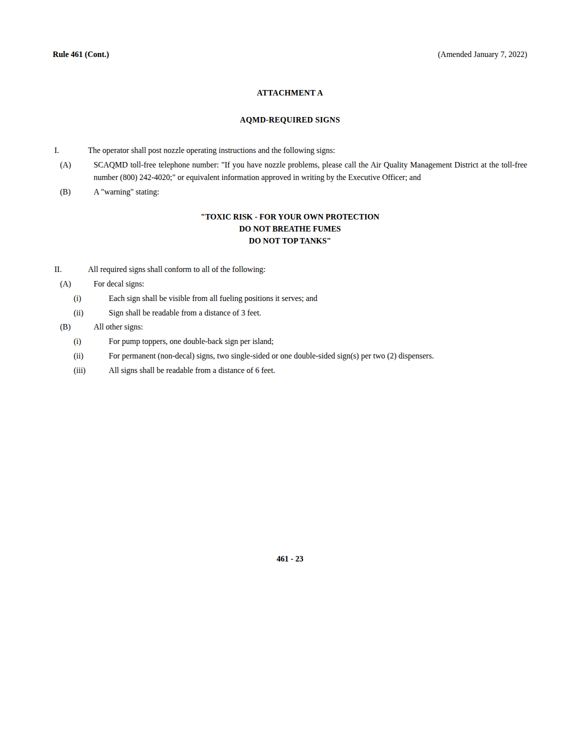Rule 461 (Cont.) (Amended January 7, 2022)
ATTACHMENT A
AQMD-REQUIRED SIGNS
I. The operator shall post nozzle operating instructions and the following signs:
(A) SCAQMD toll-free telephone number: "If you have nozzle problems, please call the Air Quality Management District at the toll-free number (800) 242-4020;" or equivalent information approved in writing by the Executive Officer; and
(B) A "warning" stating:
"TOXIC RISK - FOR YOUR OWN PROTECTION
DO NOT BREATHE FUMES
DO NOT TOP TANKS"
II. All required signs shall conform to all of the following:
(A) For decal signs:
(i) Each sign shall be visible from all fueling positions it serves; and
(ii) Sign shall be readable from a distance of 3 feet.
(B) All other signs:
(i) For pump toppers, one double-back sign per island;
(ii) For permanent (non-decal) signs, two single-sided or one double-sided sign(s) per two (2) dispensers.
(iii) All signs shall be readable from a distance of 6 feet.
461 - 23